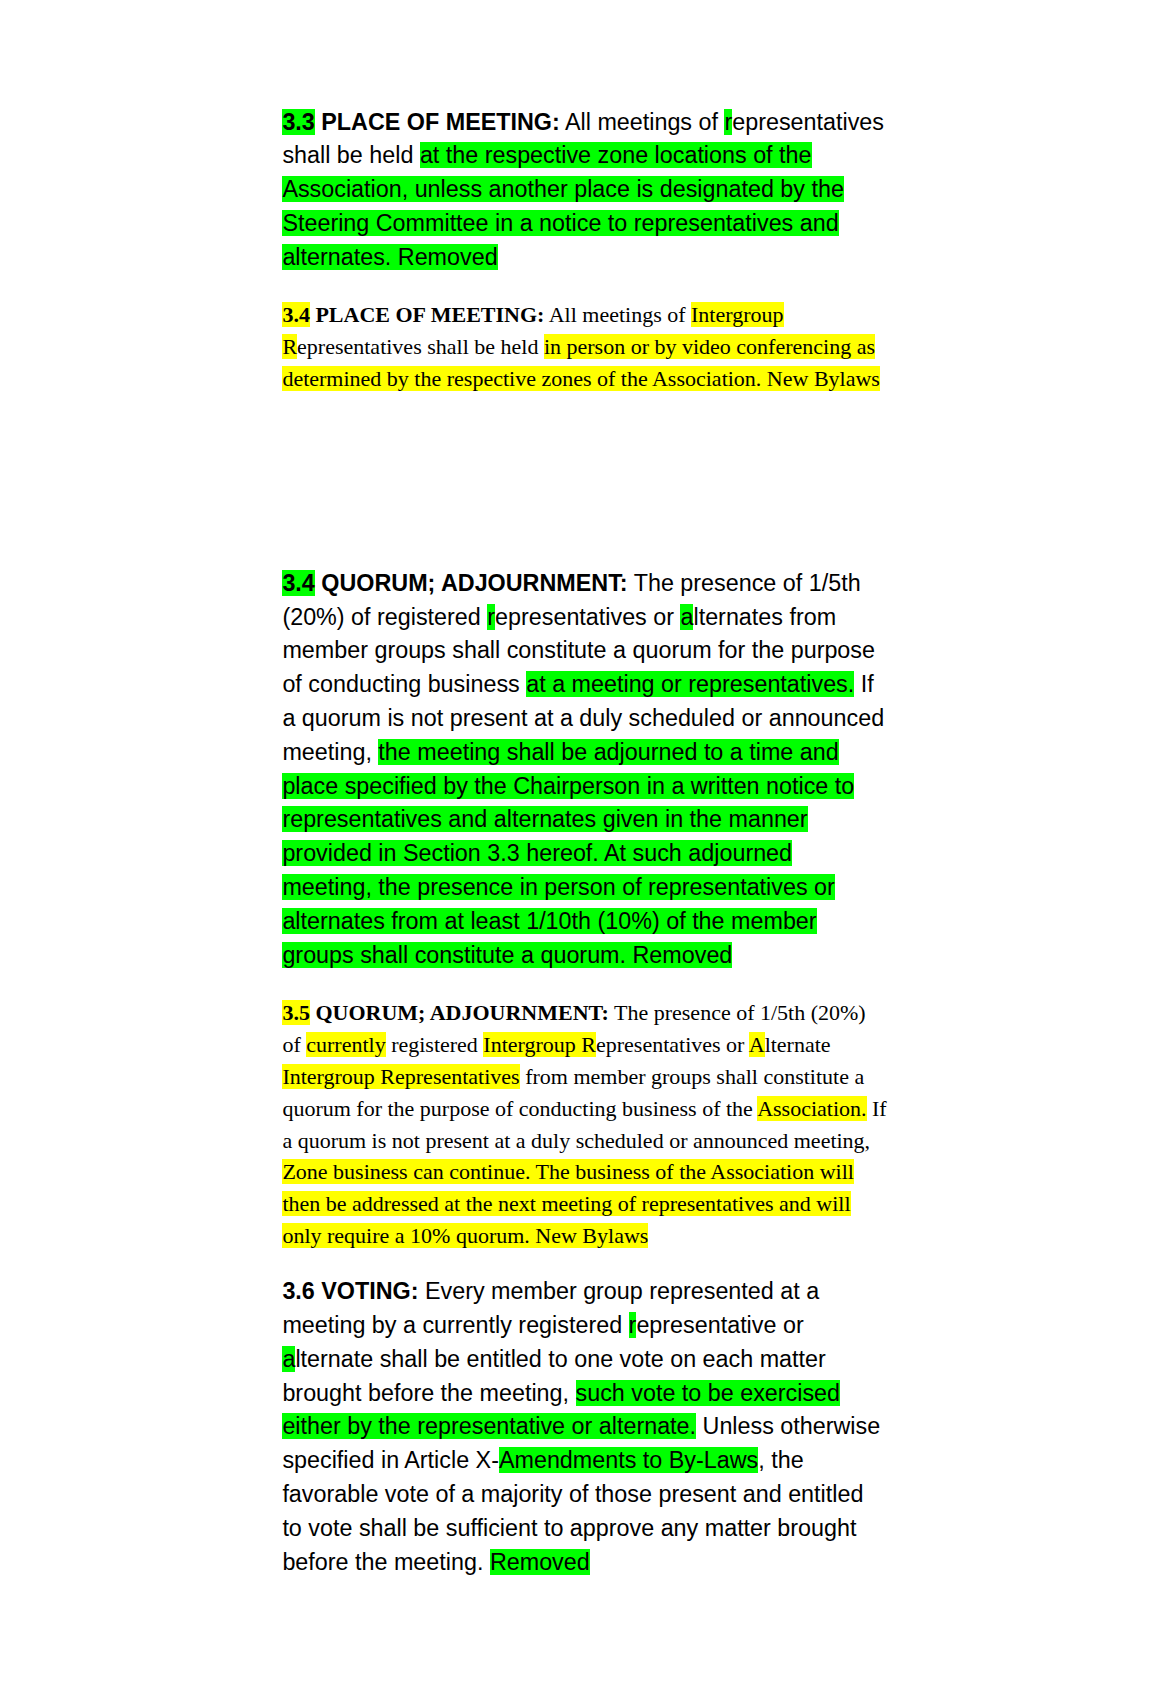3.3 PLACE OF MEETING: All meetings of representatives shall be held at the respective zone locations of the Association, unless another place is designated by the Steering Committee in a notice to representatives and alternates. Removed
3.4 PLACE OF MEETING: All meetings of Intergroup Representatives shall be held in person or by video conferencing as determined by the respective zones of the Association. New Bylaws
3.4 QUORUM; ADJOURNMENT: The presence of 1/5th (20%) of registered representatives or alternates from member groups shall constitute a quorum for the purpose of conducting business at a meeting or representatives. If a quorum is not present at a duly scheduled or announced meeting, the meeting shall be adjourned to a time and place specified by the Chairperson in a written notice to representatives and alternates given in the manner provided in Section 3.3 hereof. At such adjourned meeting, the presence in person of representatives or alternates from at least 1/10th (10%) of the member groups shall constitute a quorum. Removed
3.5 QUORUM; ADJOURNMENT: The presence of 1/5th (20%) of currently registered Intergroup Representatives or Alternate Intergroup Representatives from member groups shall constitute a quorum for the purpose of conducting business of the Association. If a quorum is not present at a duly scheduled or announced meeting, Zone business can continue. The business of the Association will then be addressed at the next meeting of representatives and will only require a 10% quorum. New Bylaws
3.6 VOTING: Every member group represented at a meeting by a currently registered representative or alternate shall be entitled to one vote on each matter brought before the meeting, such vote to be exercised either by the representative or alternate. Unless otherwise specified in Article X-Amendments to By-Laws, the favorable vote of a majority of those present and entitled to vote shall be sufficient to approve any matter brought before the meeting. Removed